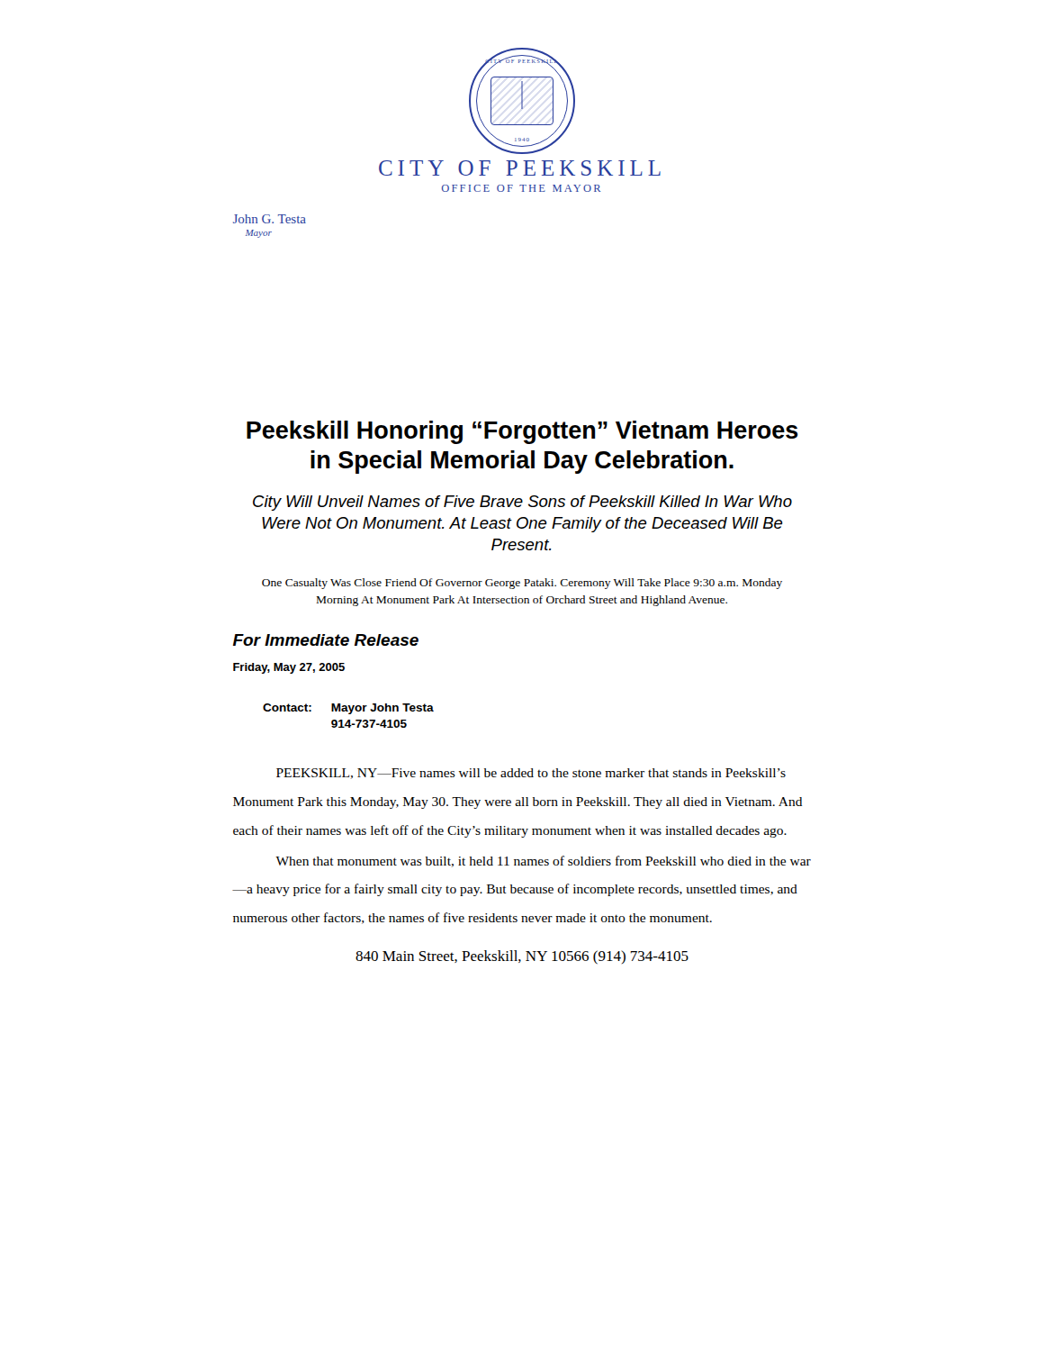City of Peekskill
1940
CITY OF PEEKSKILL
OFFICE OF THE MAYOR
John G. Testa
Mayor
Peekskill Honoring “Forgotten” Vietnam Heroes in Special Memorial Day Celebration.
City Will Unveil Names of Five Brave Sons of Peekskill Killed In War Who Were Not On Monument. At Least One Family of the Deceased Will Be Present.
One Casualty Was Close Friend Of Governor George Pataki. Ceremony Will Take Place 9:30 a.m. Monday Morning At Monument Park At Intersection of Orchard Street and Highland Avenue.
For Immediate Release
Friday, May 27, 2005
| Contact: | Mayor John Testa 914-737-4105 |
PEEKSKILL, NY—Five names will be added to the stone marker that stands in Peekskill’s Monument Park this Monday, May 30. They were all born in Peekskill. They all died in Vietnam. And each of their names was left off of the City’s military monument when it was installed decades ago.
When that monument was built, it held 11 names of soldiers from Peekskill who died in the war—a heavy price for a fairly small city to pay. But because of incomplete records, unsettled times, and numerous other factors, the names of five residents never made it onto the monument.
840 Main Street, Peekskill, NY 10566 (914) 734-4105